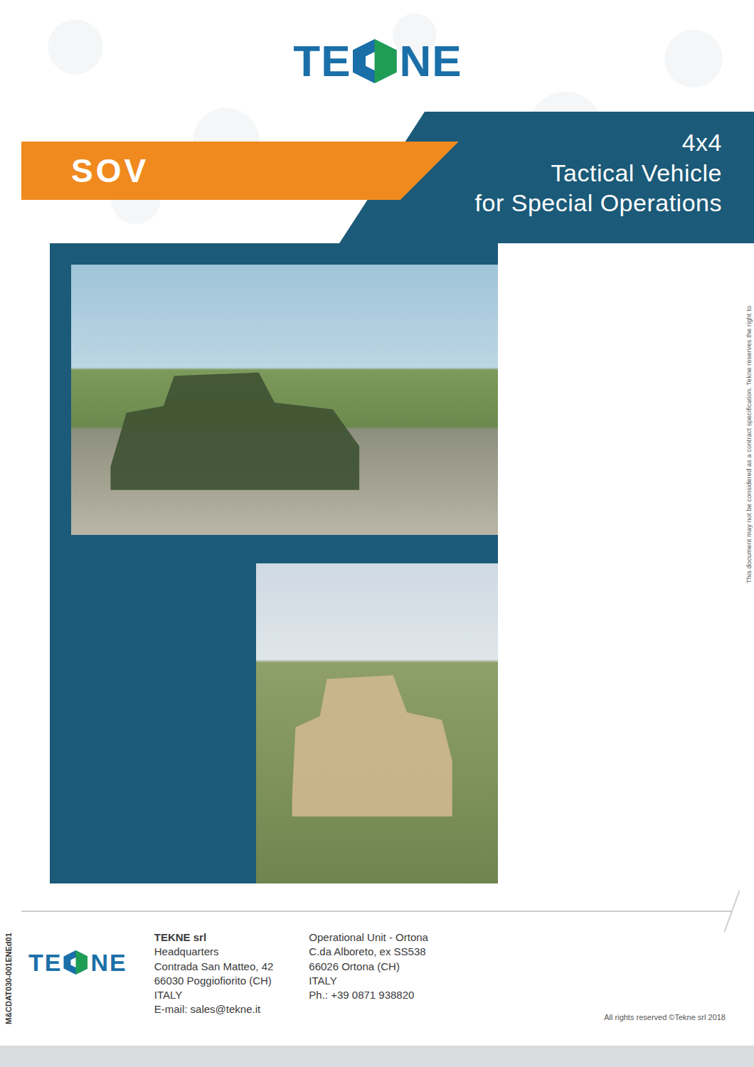TE NE
4x4 Tactical Vehicle for Special Operations
SOV
This document may not be considered as a contract specification. Tekne reserves the right to modify the technical characteristics of this equipment without notice.
TE NE
TEKNE srl
Headquarters
Contrada San Matteo, 42
66030 Poggiofiorito (CH)
ITALY
E-mail: sales@tekne.it
Operational Unit - Ortona
C.da Alboreto, ex SS538
66026 Ortona (CH)
ITALY
Ph.: +39 0871 938820
All rights reserved ©Tekne srl 2018
M&CDAT030-001ENEd01